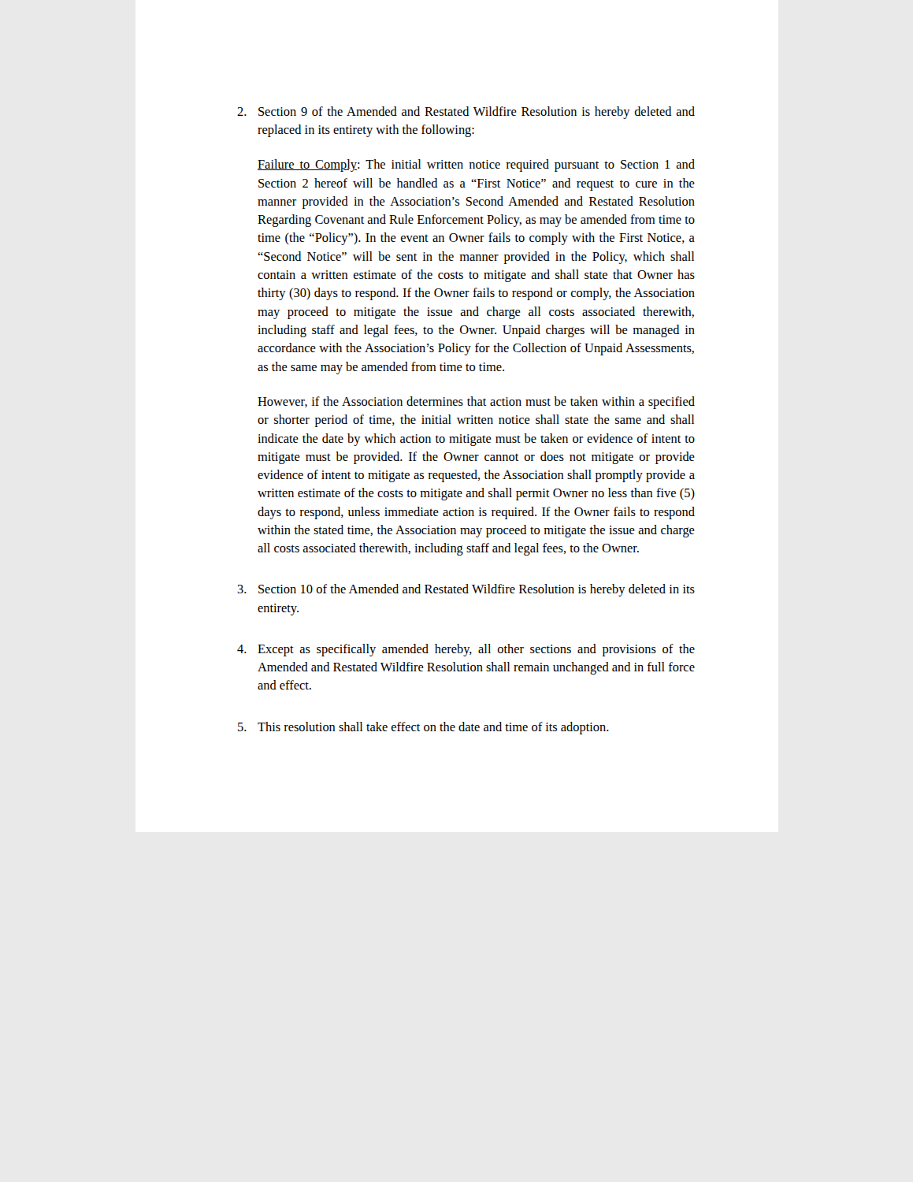Section 9 of the Amended and Restated Wildfire Resolution is hereby deleted and replaced in its entirety with the following:
Failure to Comply: The initial written notice required pursuant to Section 1 and Section 2 hereof will be handled as a “First Notice” and request to cure in the manner provided in the Association’s Second Amended and Restated Resolution Regarding Covenant and Rule Enforcement Policy, as may be amended from time to time (the “Policy”). In the event an Owner fails to comply with the First Notice, a “Second Notice” will be sent in the manner provided in the Policy, which shall contain a written estimate of the costs to mitigate and shall state that Owner has thirty (30) days to respond. If the Owner fails to respond or comply, the Association may proceed to mitigate the issue and charge all costs associated therewith, including staff and legal fees, to the Owner. Unpaid charges will be managed in accordance with the Association’s Policy for the Collection of Unpaid Assessments, as the same may be amended from time to time.
However, if the Association determines that action must be taken within a specified or shorter period of time, the initial written notice shall state the same and shall indicate the date by which action to mitigate must be taken or evidence of intent to mitigate must be provided. If the Owner cannot or does not mitigate or provide evidence of intent to mitigate as requested, the Association shall promptly provide a written estimate of the costs to mitigate and shall permit Owner no less than five (5) days to respond, unless immediate action is required. If the Owner fails to respond within the stated time, the Association may proceed to mitigate the issue and charge all costs associated therewith, including staff and legal fees, to the Owner.
Section 10 of the Amended and Restated Wildfire Resolution is hereby deleted in its entirety.
Except as specifically amended hereby, all other sections and provisions of the Amended and Restated Wildfire Resolution shall remain unchanged and in full force and effect.
This resolution shall take effect on the date and time of its adoption.